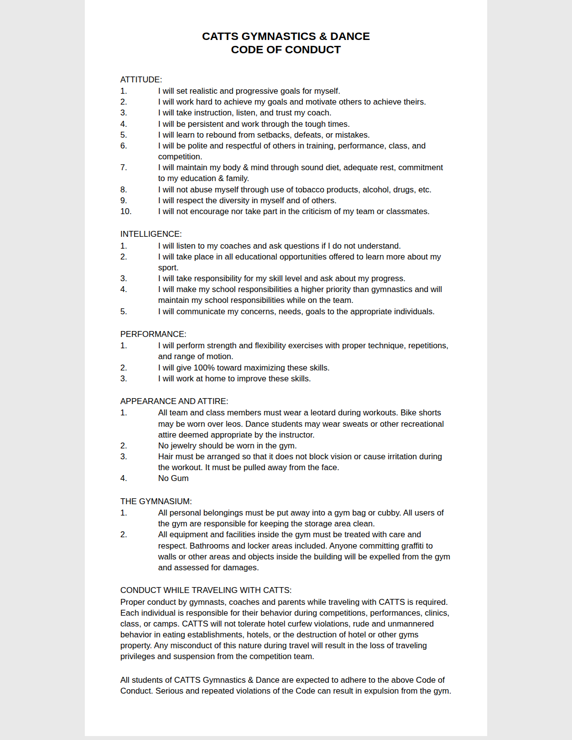CATTS GYMNASTICS & DANCECODE OF CONDUCT
ATTITUDE:
1. I will set realistic and progressive goals for myself.
2. I will work hard to achieve my goals and motivate others to achieve theirs.
3. I will take instruction, listen, and trust my coach.
4. I will be persistent and work through the tough times.
5. I will learn to rebound from setbacks, defeats, or mistakes.
6. I will be polite and respectful of others in training, performance, class, and competition.
7. I will maintain my body & mind through sound diet, adequate rest, commitment to my education & family.
8. I will not abuse myself through use of tobacco products, alcohol, drugs, etc.
9. I will respect the diversity in myself and of others.
10. I will not encourage nor take part in the criticism of my team or classmates.
INTELLIGENCE:
1. I will listen to my coaches and ask questions if I do not understand.
2. I will take place in all educational opportunities offered to learn more about my sport.
3. I will take responsibility for my skill level and ask about my progress.
4. I will make my school responsibilities a higher priority than gymnastics and will maintain my school responsibilities while on the team.
5. I will communicate my concerns, needs, goals to the appropriate individuals.
PERFORMANCE:
1. I will perform strength and flexibility exercises with proper technique, repetitions, and range of motion.
2. I will give 100% toward maximizing these skills.
3. I will work at home to improve these skills.
APPEARANCE AND ATTIRE:
1. All team and class members must wear a leotard during workouts. Bike shorts may be worn over leos. Dance students may wear sweats or other recreational attire deemed appropriate by the instructor.
2. No jewelry should be worn in the gym.
3. Hair must be arranged so that it does not block vision or cause irritation during the workout. It must be pulled away from the face.
4. No Gum
THE GYMNASIUM:
1. All personal belongings must be put away into a gym bag or cubby. All users of the gym are responsible for keeping the storage area clean.
2. All equipment and facilities inside the gym must be treated with care and respect. Bathrooms and locker areas included. Anyone committing graffiti to walls or other areas and objects inside the building will be expelled from the gym and assessed for damages.
CONDUCT WHILE TRAVELING WITH CATTS:
Proper conduct by gymnasts, coaches and parents while traveling with CATTS is required. Each individual is responsible for their behavior during competitions, performances, clinics, class, or camps. CATTS will not tolerate hotel curfew violations, rude and unmannered behavior in eating establishments, hotels, or the destruction of hotel or other gyms property. Any misconduct of this nature during travel will result in the loss of traveling privileges and suspension from the competition team.
All students of CATTS Gymnastics & Dance are expected to adhere to the above Code of Conduct. Serious and repeated violations of the Code can result in expulsion from the gym.